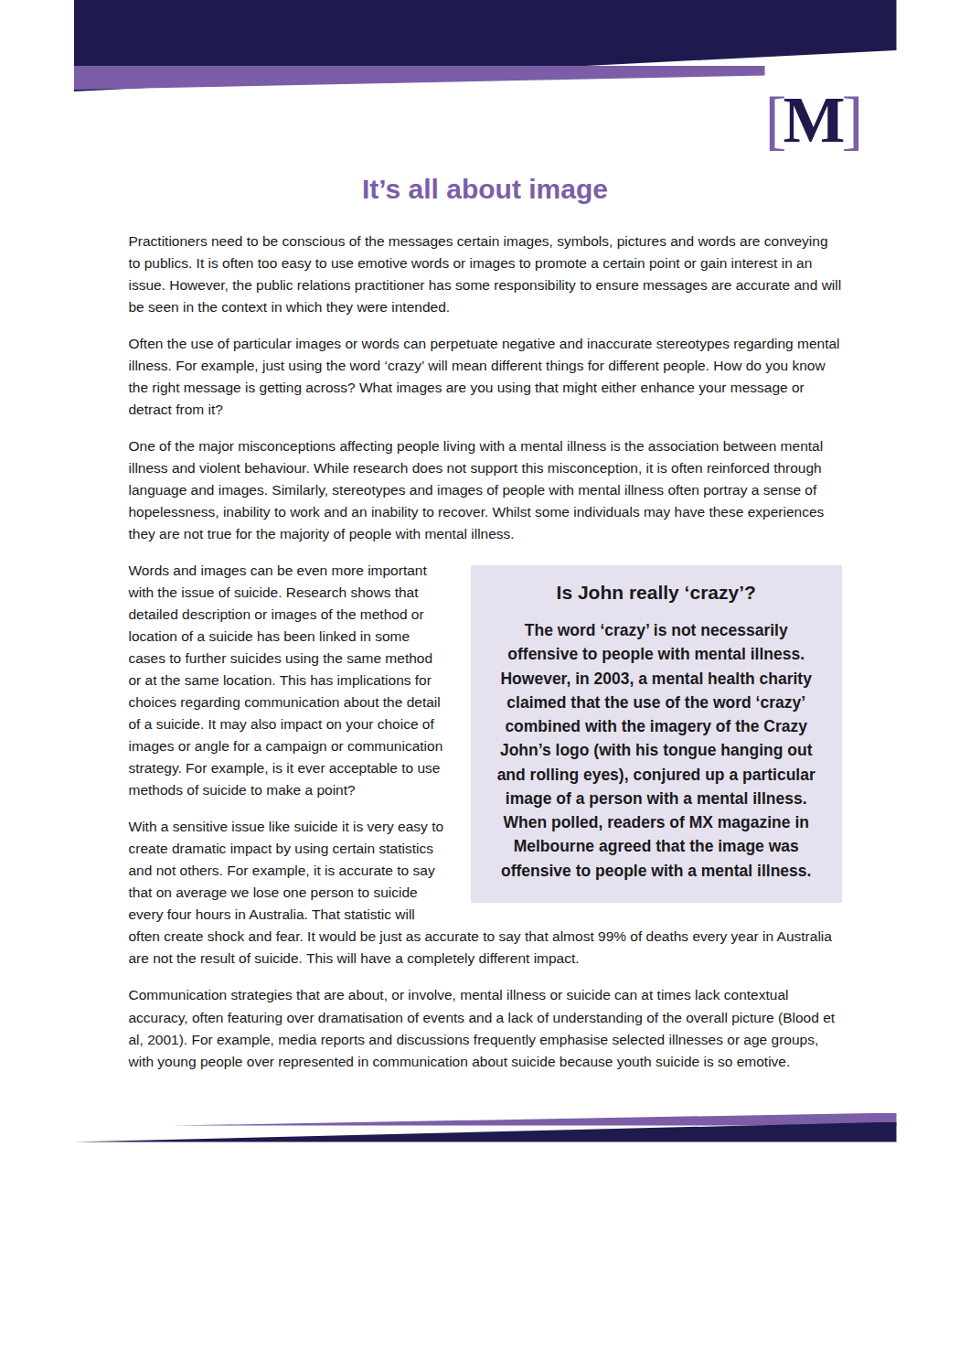[M]
It’s all about image
Practitioners need to be conscious of the messages certain images, symbols, pictures and words are conveying to publics. It is often too easy to use emotive words or images to promote a certain point or gain interest in an issue. However, the public relations practitioner has some responsibility to ensure messages are accurate and will be seen in the context in which they were intended.
Often the use of particular images or words can perpetuate negative and inaccurate stereotypes regarding mental illness. For example, just using the word ‘crazy’ will mean different things for different people. How do you know the right message is getting across? What images are you using that might either enhance your message or detract from it?
One of the major misconceptions affecting people living with a mental illness is the association between mental illness and violent behaviour. While research does not support this misconception, it is often reinforced through language and images. Similarly, stereotypes and images of people with mental illness often portray a sense of hopelessness, inability to work and an inability to recover. Whilst some individuals may have these experiences they are not true for the majority of people with mental illness.
Is John really ‘crazy’?
The word ‘crazy’ is not necessarily offensive to people with mental illness. However, in 2003, a mental health charity claimed that the use of the word ‘crazy’ combined with the imagery of the Crazy John’s logo (with his tongue hanging out and rolling eyes), conjured up a particular image of a person with a mental illness. When polled, readers of MX magazine in Melbourne agreed that the image was offensive to people with a mental illness.
Words and images can be even more important with the issue of suicide. Research shows that detailed description or images of the method or location of a suicide has been linked in some cases to further suicides using the same method or at the same location. This has implications for choices regarding communication about the detail of a suicide. It may also impact on your choice of images or angle for a campaign or communication strategy. For example, is it ever acceptable to use methods of suicide to make a point?
With a sensitive issue like suicide it is very easy to create dramatic impact by using certain statistics and not others. For example, it is accurate to say that on average we lose one person to suicide every four hours in Australia. That statistic will often create shock and fear. It would be just as accurate to say that almost 99% of deaths every year in Australia are not the result of suicide. This will have a completely different impact.
Communication strategies that are about, or involve, mental illness or suicide can at times lack contextual accuracy, often featuring over dramatisation of events and a lack of understanding of the overall picture (Blood et al, 2001). For example, media reports and discussions frequently emphasise selected illnesses or age groups, with young people over represented in communication about suicide because youth suicide is so emotive.